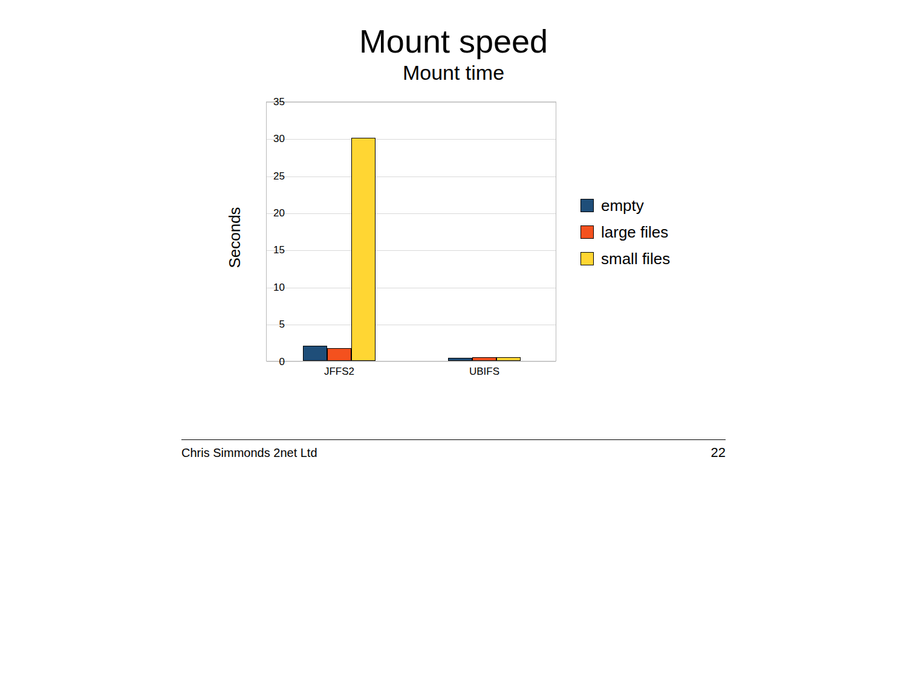Mount speed
Mount time
Seconds
35
30
25
20
15
10
5
0
JFFS2
UBIFS
empty
large files
small files
Chris Simmonds 2net Ltd 22